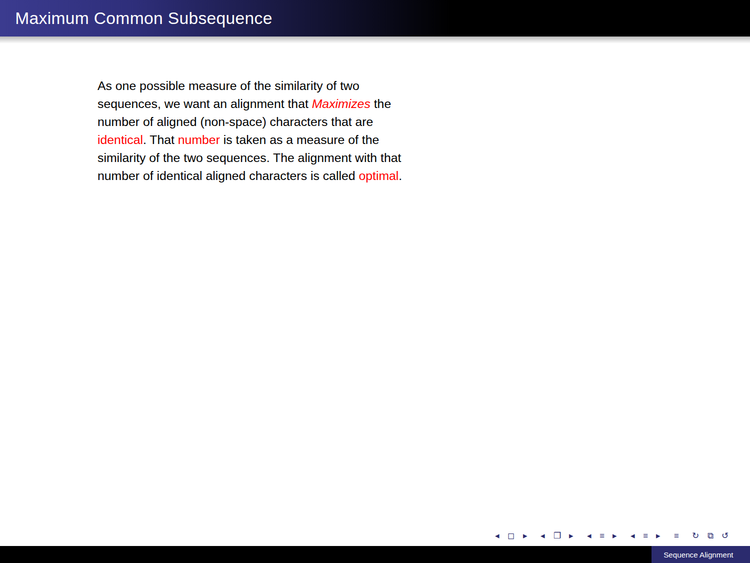Maximum Common Subsequence
As one possible measure of the similarity of two sequences, we want an alignment that Maximizes the number of aligned (non-space) characters that are identical. That number is taken as a measure of the similarity of the two sequences. The alignment with that number of identical aligned characters is called optimal.
◂ ◻ ▸ ◂ ❐ ▸ ◂ ≡ ▸ ◂ ≡ ▸ ≡ ↻ ⧉ ↺
Sequence Alignment